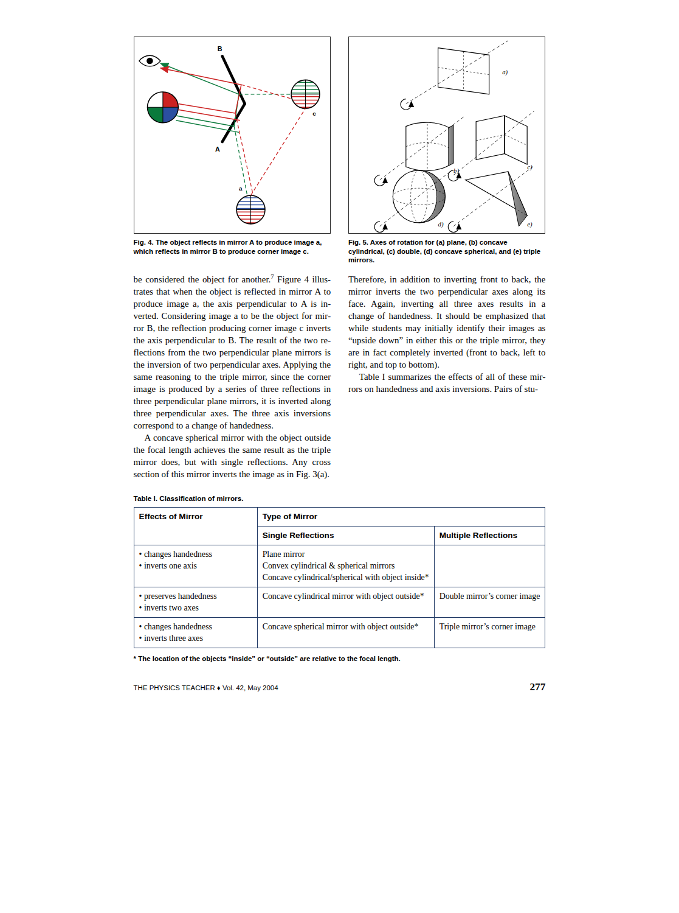B A a c
Fig. 4. The object reflects in mirror A to produce image a, which reflects in mirror B to produce corner image c.
a) b) c) d) e)
Fig. 5. Axes of rotation for (a) plane, (b) concave cylindrical, (c) double, (d) concave spherical, and (e) triple mirrors.
be considered the object for another.7 Figure 4 illustrates that when the object is reflected in mirror A to produce image a, the axis perpendicular to A is inverted. Considering image a to be the object for mirror B, the reflection producing corner image c inverts the axis perpendicular to B. The result of the two reflections from the two perpendicular plane mirrors is the inversion of two perpendicular axes. Applying the same reasoning to the triple mirror, since the corner image is produced by a series of three reflections in three perpendicular plane mirrors, it is inverted along three perpendicular axes. The three axis inversions correspond to a change of handedness.
A concave spherical mirror with the object outside the focal length achieves the same result as the triple mirror does, but with single reflections. Any cross section of this mirror inverts the image as in Fig. 3(a).
Therefore, in addition to inverting front to back, the mirror inverts the two perpendicular axes along its face. Again, inverting all three axes results in a change of handedness. It should be emphasized that while students may initially identify their images as “upside down” in either this or the triple mirror, they are in fact completely inverted (front to back, left to right, and top to bottom).
Table I summarizes the effects of all of these mirrors on handedness and axis inversions. Pairs of stu-
Table I. Classification of mirrors.
| Effects of Mirror | Type of Mirror |
| --- | --- |
| Single Reflections | Multiple Reflections |
| changes handedness inverts one axis | Plane mirror Convex cylindrical & spherical mirrors Concave cylindrical/spherical with object inside* | |
| preserves handedness inverts two axes | Concave cylindrical mirror with object outside* | Double mirror’s corner image |
| changes handedness inverts three axes | Concave spherical mirror with object outside* | Triple mirror’s corner image |
* The location of the objects “inside” or “outside” are relative to the focal length.
THE PHYSICS TEACHER ♦ Vol. 42, May 2004
277